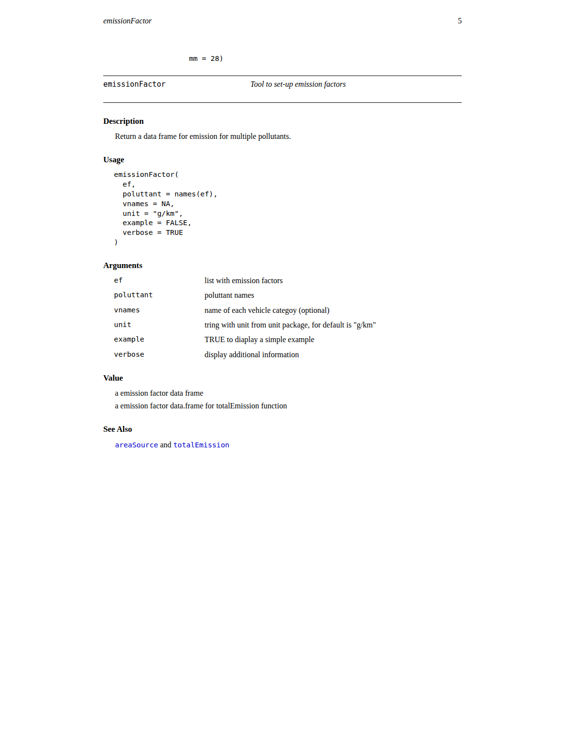emissionFactor 5
mm = 28)
emissionFactor Tool to set-up emission factors
Description
Return a data frame for emission for multiple pollutants.
Usage
emissionFactor(
  ef,
  poluttant = names(ef),
  vnames = NA,
  unit = "g/km",
  example = FALSE,
  verbose = TRUE
)
Arguments
ef
list with emission factors
poluttant
poluttant names
vnames
name of each vehicle categoy (optional)
unit
tring with unit from unit package, for default is "g/km"
example
TRUE to diaplay a simple example
verbose
display additional information
Value
a emission factor data frame
a emission factor data.frame for totalEmission function
See Also
areaSource and totalEmission